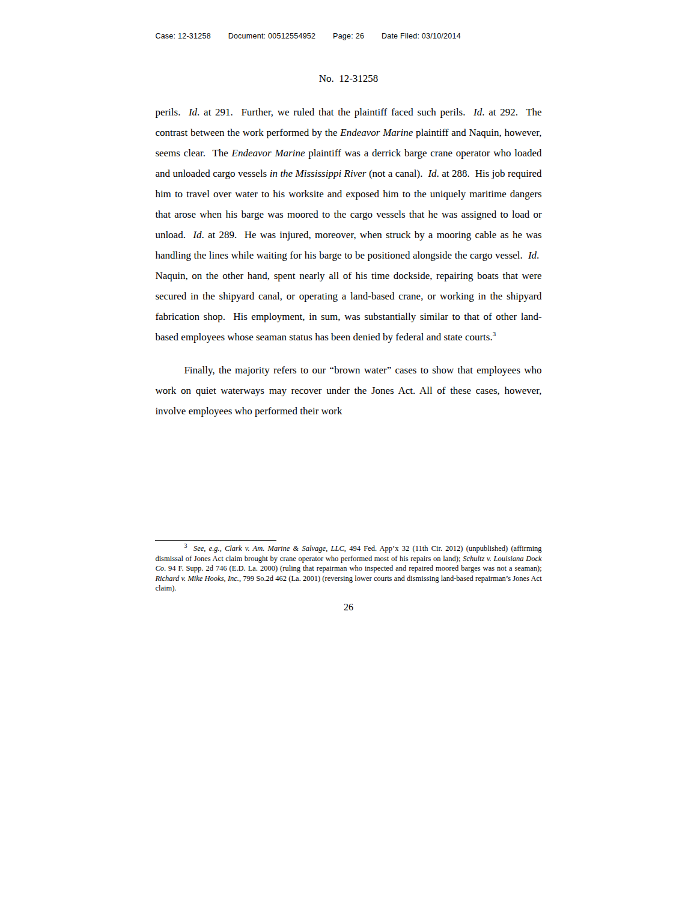Case: 12-31258 Document: 00512554952 Page: 26 Date Filed: 03/10/2014
No. 12-31258
perils. Id. at 291. Further, we ruled that the plaintiff faced such perils. Id. at 292. The contrast between the work performed by the Endeavor Marine plaintiff and Naquin, however, seems clear. The Endeavor Marine plaintiff was a derrick barge crane operator who loaded and unloaded cargo vessels in the Mississippi River (not a canal). Id. at 288. His job required him to travel over water to his worksite and exposed him to the uniquely maritime dangers that arose when his barge was moored to the cargo vessels that he was assigned to load or unload. Id. at 289. He was injured, moreover, when struck by a mooring cable as he was handling the lines while waiting for his barge to be positioned alongside the cargo vessel. Id. Naquin, on the other hand, spent nearly all of his time dockside, repairing boats that were secured in the shipyard canal, or operating a land-based crane, or working in the shipyard fabrication shop. His employment, in sum, was substantially similar to that of other land-based employees whose seaman status has been denied by federal and state courts.3
Finally, the majority refers to our “brown water” cases to show that employees who work on quiet waterways may recover under the Jones Act. All of these cases, however, involve employees who performed their work
3 See, e.g., Clark v. Am. Marine & Salvage, LLC, 494 Fed. App’x 32 (11th Cir. 2012) (unpublished) (affirming dismissal of Jones Act claim brought by crane operator who performed most of his repairs on land); Schultz v. Louisiana Dock Co. 94 F. Supp. 2d 746 (E.D. La. 2000) (ruling that repairman who inspected and repaired moored barges was not a seaman); Richard v. Mike Hooks, Inc., 799 So.2d 462 (La. 2001) (reversing lower courts and dismissing land-based repairman’s Jones Act claim).
26